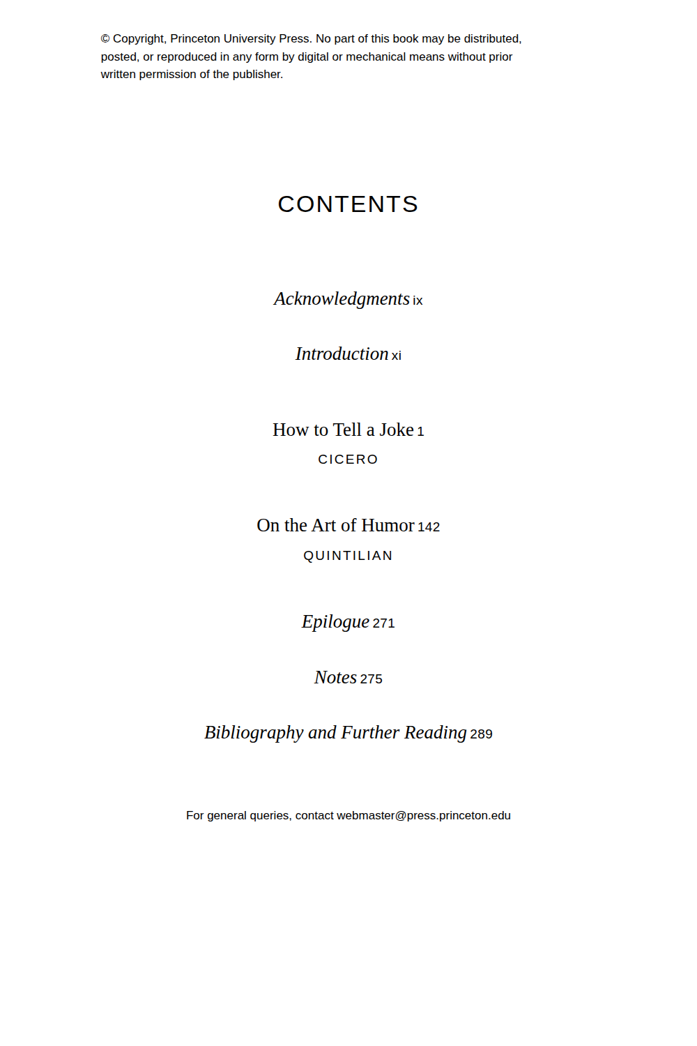© Copyright, Princeton University Press. No part of this book may be distributed, posted, or reproduced in any form by digital or mechanical means without prior written permission of the publisher.
CONTENTS
Acknowledgments ix
Introduction xi
How to Tell a Joke1
CICERO
On the Art of Humor142
QUINTILIAN
Epilogue 271
Notes 275
Bibliography and Further Reading 289
For general queries, contact webmaster@press.princeton.edu